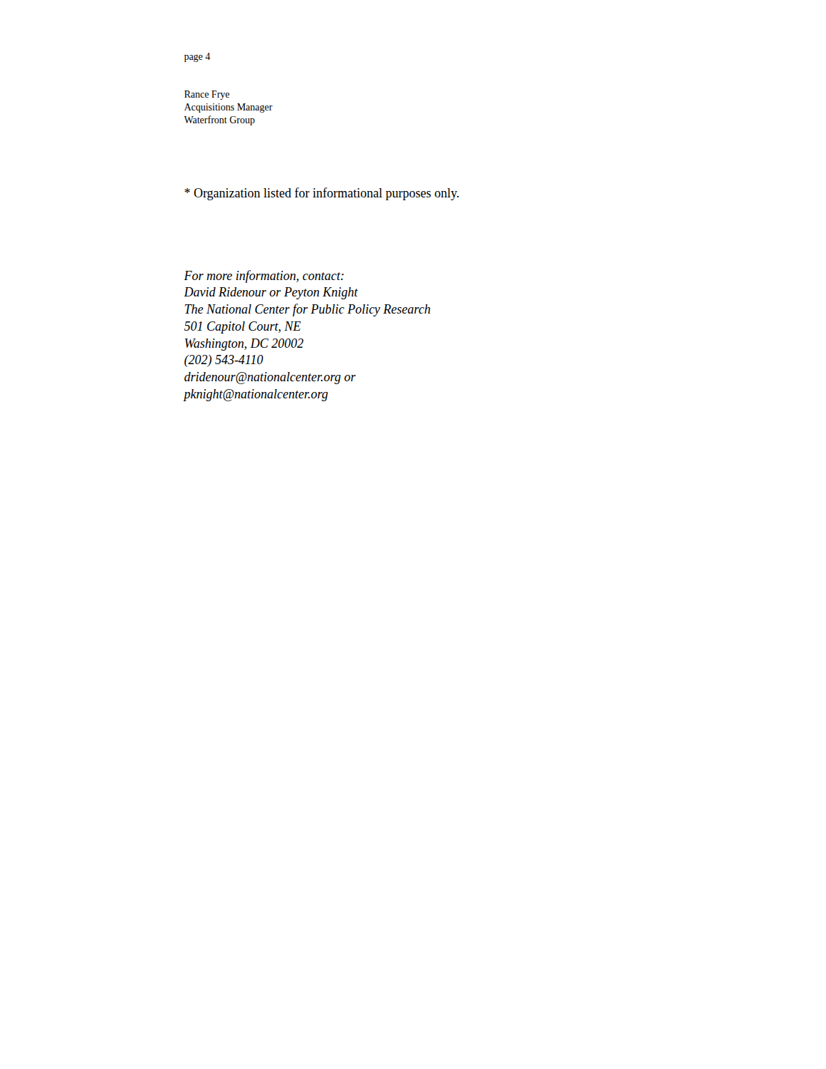page 4
Rance Frye
Acquisitions Manager
Waterfront Group
* Organization listed for informational purposes only.
For more information, contact:
David Ridenour or Peyton Knight
The National Center for Public Policy Research
501 Capitol Court, NE
Washington, DC 20002
(202) 543-4110
dridenour@nationalcenter.org or
pknight@nationalcenter.org